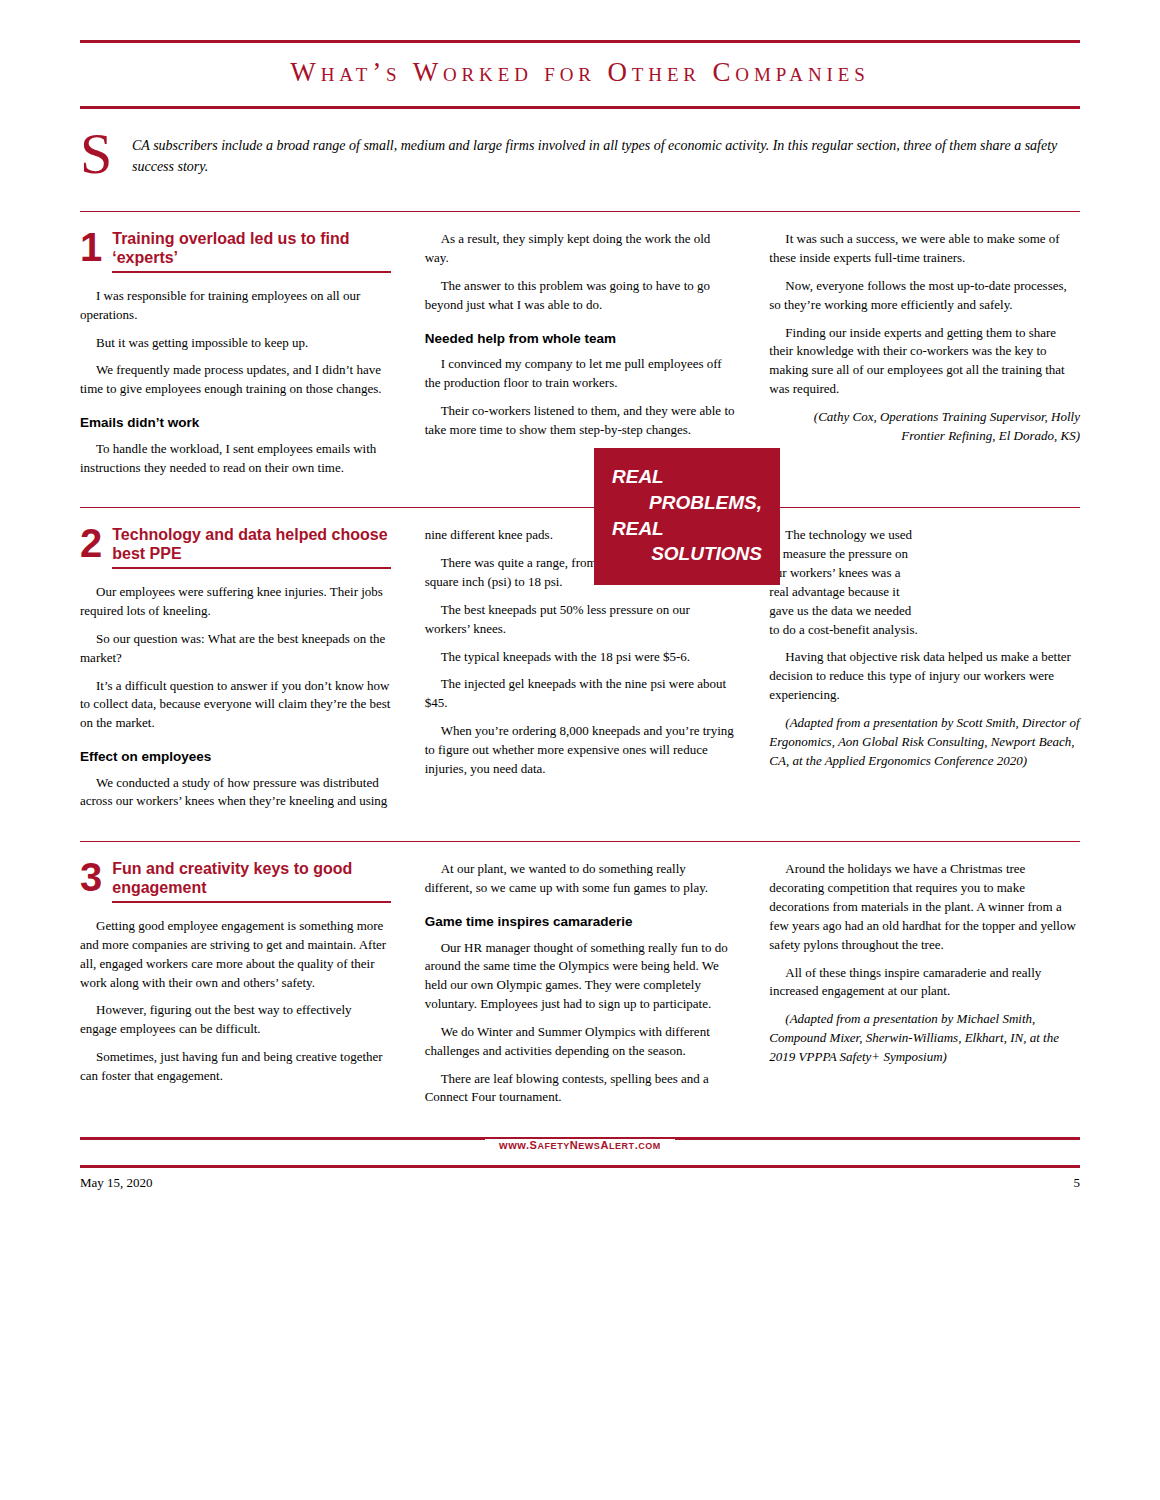What’s Worked for Other Companies
SCA subscribers include a broad range of small, medium and large firms involved in all types of economic activity. In this regular section, three of them share a safety success story.
1
Training overload led us to find ‘experts’
I was responsible for training employees on all our operations.
But it was getting impossible to keep up.
We frequently made process updates, and I didn’t have time to give employees enough training on those changes.
Emails didn’t work
To handle the workload, I sent employees emails with instructions they needed to read on their own time.
As a result, they simply kept doing the work the old way.
The answer to this problem was going to have to go beyond just what I was able to do.
Needed help from whole team
I convinced my company to let me pull employees off the production floor to train workers.
Their co-workers listened to them, and they were able to take more time to show them step-by-step changes.
It was such a success, we were able to make some of these inside experts full-time trainers.
Now, everyone follows the most up-to-date processes, so they’re working more efficiently and safely.
Finding our inside experts and getting them to share their knowledge with their co-workers was the key to making sure all of our employees got all the training that was required.
(Cathy Cox, Operations Training Supervisor, Holly Frontier Refining, El Dorado, KS)
REAL PROBLEMS, REAL SOLUTIONS
2
Technology and data helped choose best PPE
Our employees were suffering knee injuries. Their jobs required lots of kneeling.
So our question was: What are the best kneepads on the market?
It’s a difficult question to answer if you don’t know how to collect data, because everyone will claim they’re the best on the market.
Effect on employees
We conducted a study of how pressure was distributed across our workers’ knees when they’re kneeling and using nine different knee pads.
There was quite a range, from only nine pounds per square inch (psi) to 18 psi.
The best kneepads put 50% less pressure on our workers’ knees.
The typical kneepads with the 18 psi were $5-6.
The injected gel kneepads with the nine psi were about $45.
When you’re ordering 8,000 kneepads and you’re trying to figure out whether more expensive ones will reduce injuries, you need data.
The technology we used to measure the pressure on our workers’ knees was a real advantage because it gave us the data we needed to do a cost-benefit analysis.
Having that objective risk data helped us make a better decision to reduce this type of injury our workers were experiencing.
(Adapted from a presentation by Scott Smith, Director of Ergonomics, Aon Global Risk Consulting, Newport Beach, CA, at the Applied Ergonomics Conference 2020)
3
Fun and creativity keys to good engagement
Getting good employee engagement is something more and more companies are striving to get and maintain. After all, engaged workers care more about the quality of their work along with their own and others’ safety.
However, figuring out the best way to effectively engage employees can be difficult.
Sometimes, just having fun and being creative together can foster that engagement.
At our plant, we wanted to do something really different, so we came up with some fun games to play.
Game time inspires camaraderie
Our HR manager thought of something really fun to do around the same time the Olympics were being held. We held our own Olympic games. They were completely voluntary. Employees just had to sign up to participate.
We do Winter and Summer Olympics with different challenges and activities depending on the season.
There are leaf blowing contests, spelling bees and a Connect Four tournament.
Around the holidays we have a Christmas tree decorating competition that requires you to make decorations from materials in the plant. A winner from a few years ago had an old hardhat for the topper and yellow safety pylons throughout the tree.
All of these things inspire camaraderie and really increased engagement at our plant.
(Adapted from a presentation by Michael Smith, Compound Mixer, Sherwin-Williams, Elkhart, IN, at the 2019 VPPPA Safety+ Symposium)
www.SAFETYNEWSALERT.COM
May 15, 2020
5